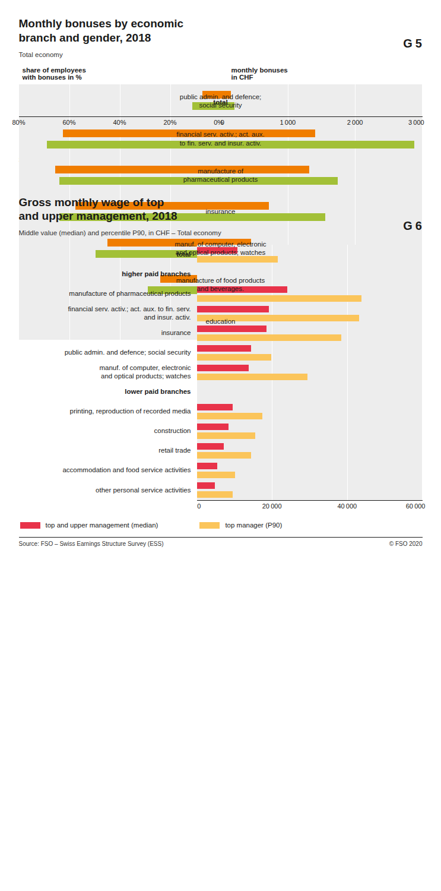Monthly bonuses by economic
branch and gender, 2018
Total economy
G 5
share of employees
with bonuses in %
monthly bonuses
in CHF
total
financial serv. activ.; act. aux.
to fin. serv. and insur. activ.
manufacture of
pharmaceutical products
insurance
manuf. of computer, electronic
and optical products; watches
manufacture of food products
and beverages.
education
public admin. and defence;
social security
80% 60% 40% 20% 0%
0 1 000 2 000 3 000
women
men
Source: FSO – Swiss Earnings Structure Survey (ESS) © FSO 2020
Gross monthly wage of top
and upper management, 2018
Middle value (median) and percentile P90, in CHF – Total economy
G 6
total
higher paid branches
manufacture of pharmaceutical products
financial serv. activ.; act. aux. to fin. serv.
and insur. activ.
insurance
public admin. and defence; social security
manuf. of computer, electronic
and optical products; watches
lower paid branches
printing, reproduction of recorded media
construction
retail trade
accommodation and food service activities
other personal service activities
0 20 000 40 000 60 000
top and upper management (median)
top manager (P90)
Source: FSO – Swiss Earnings Structure Survey (ESS) © FSO 2020